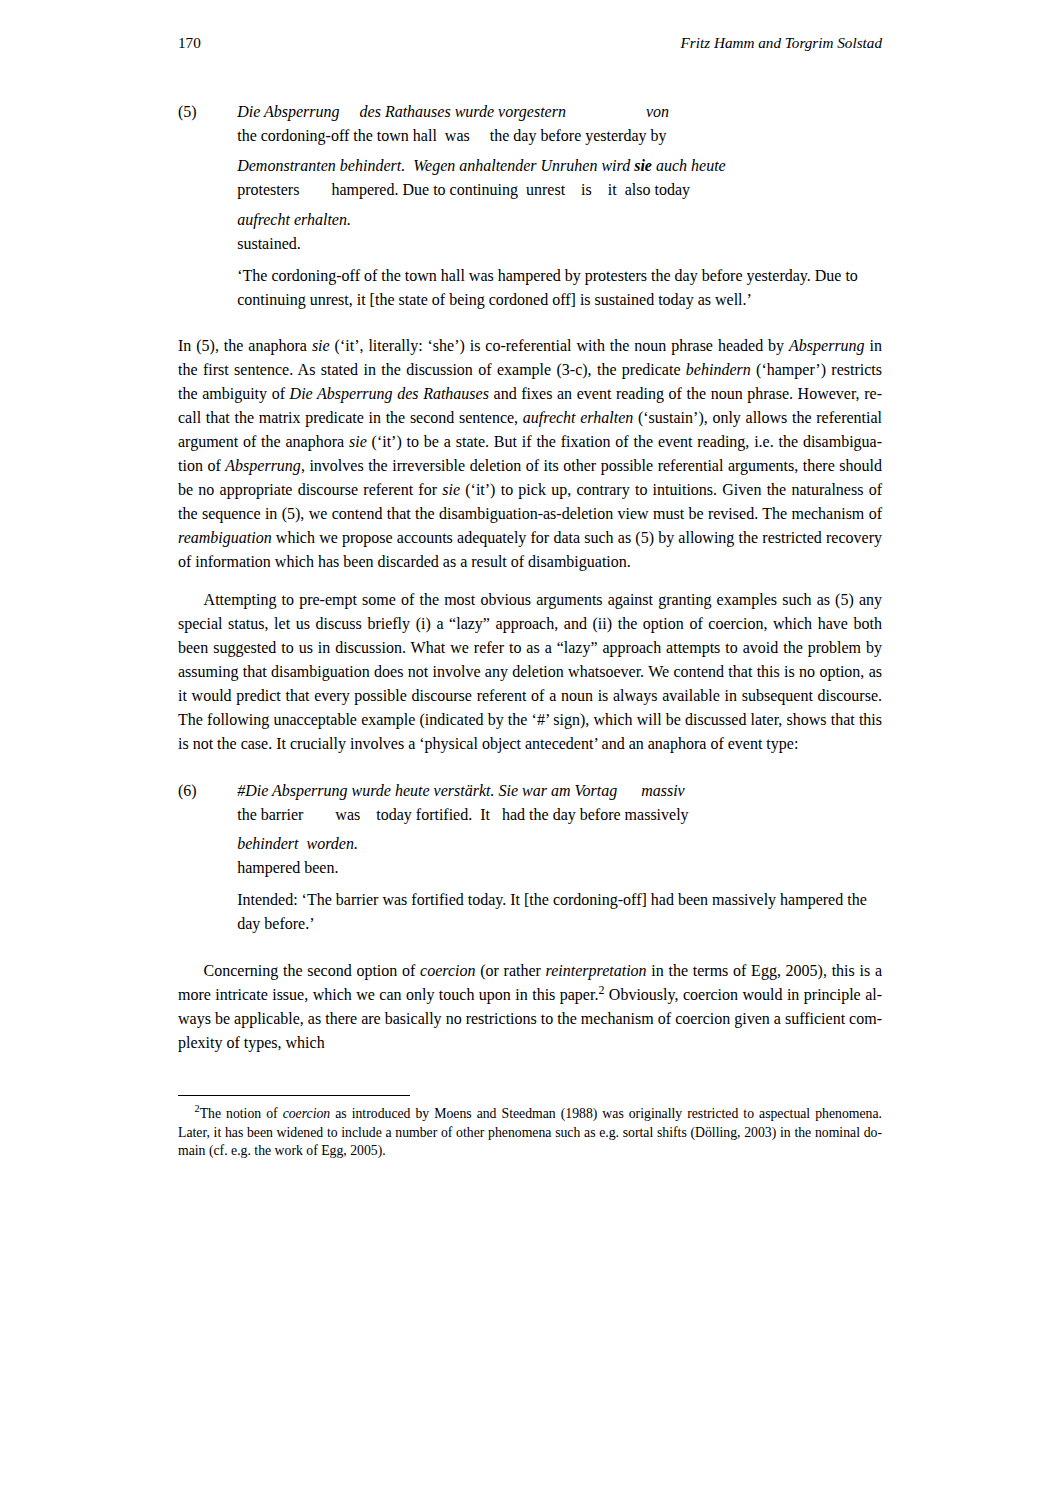170 Fritz Hamm and Torgrim Solstad
(5)
Die Absperrung des Rathauses wurde vorgestern von
the cordoning-off the town hall was the day before yesterday by
Demonstranten behindert. Wegen anhaltender Unruhen wird sie auch heute
protesters hampered. Due to continuing unrest is it also today
aufrecht erhalten.
sustained.
‘The cordoning-off of the town hall was hampered by protesters the day before yesterday. Due to continuing unrest, it [the state of being cordoned off] is sustained today as well.’
In (5), the anaphora sie (‘it’, literally: ‘she’) is co-referential with the noun phrase headed by Absperrung in the first sentence. As stated in the discussion of example (3-c), the predicate behindern (‘hamper’) restricts the ambiguity of Die Absperrung des Rathauses and fixes an event reading of the noun phrase. However, recall that the matrix predicate in the second sentence, aufrecht erhalten (‘sustain’), only allows the referential argument of the anaphora sie (‘it’) to be a state. But if the fixation of the event reading, i.e. the disambiguation of Absperrung, involves the irreversible deletion of its other possible referential arguments, there should be no appropriate discourse referent for sie (‘it’) to pick up, contrary to intuitions. Given the naturalness of the sequence in (5), we contend that the disambiguation-as-deletion view must be revised. The mechanism of reambiguation which we propose accounts adequately for data such as (5) by allowing the restricted recovery of information which has been discarded as a result of disambiguation.
Attempting to pre-empt some of the most obvious arguments against granting examples such as (5) any special status, let us discuss briefly (i) a “lazy” approach, and (ii) the option of coercion, which have both been suggested to us in discussion. What we refer to as a “lazy” approach attempts to avoid the problem by assuming that disambiguation does not involve any deletion whatsoever. We contend that this is no option, as it would predict that every possible discourse referent of a noun is always available in subsequent discourse. The following unacceptable example (indicated by the ‘#’ sign), which will be discussed later, shows that this is not the case. It crucially involves a ‘physical object antecedent’ and an anaphora of event type:
(6)
#Die Absperrung wurde heute verstärkt. Sie war am Vortag massiv
the barrier was today fortified. It had the day before massively
behindert worden.
hampered been.
Intended: ‘The barrier was fortified today. It [the cordoning-off] had been massively hampered the day before.’
Concerning the second option of coercion (or rather reinterpretation in the terms of Egg, 2005), this is a more intricate issue, which we can only touch upon in this paper.2 Obviously, coercion would in principle always be applicable, as there are basically no restrictions to the mechanism of coercion given a sufficient complexity of types, which
2The notion of coercion as introduced by Moens and Steedman (1988) was originally restricted to aspectual phenomena. Later, it has been widened to include a number of other phenomena such as e.g. sortal shifts (Dölling, 2003) in the nominal domain (cf. e.g. the work of Egg, 2005).